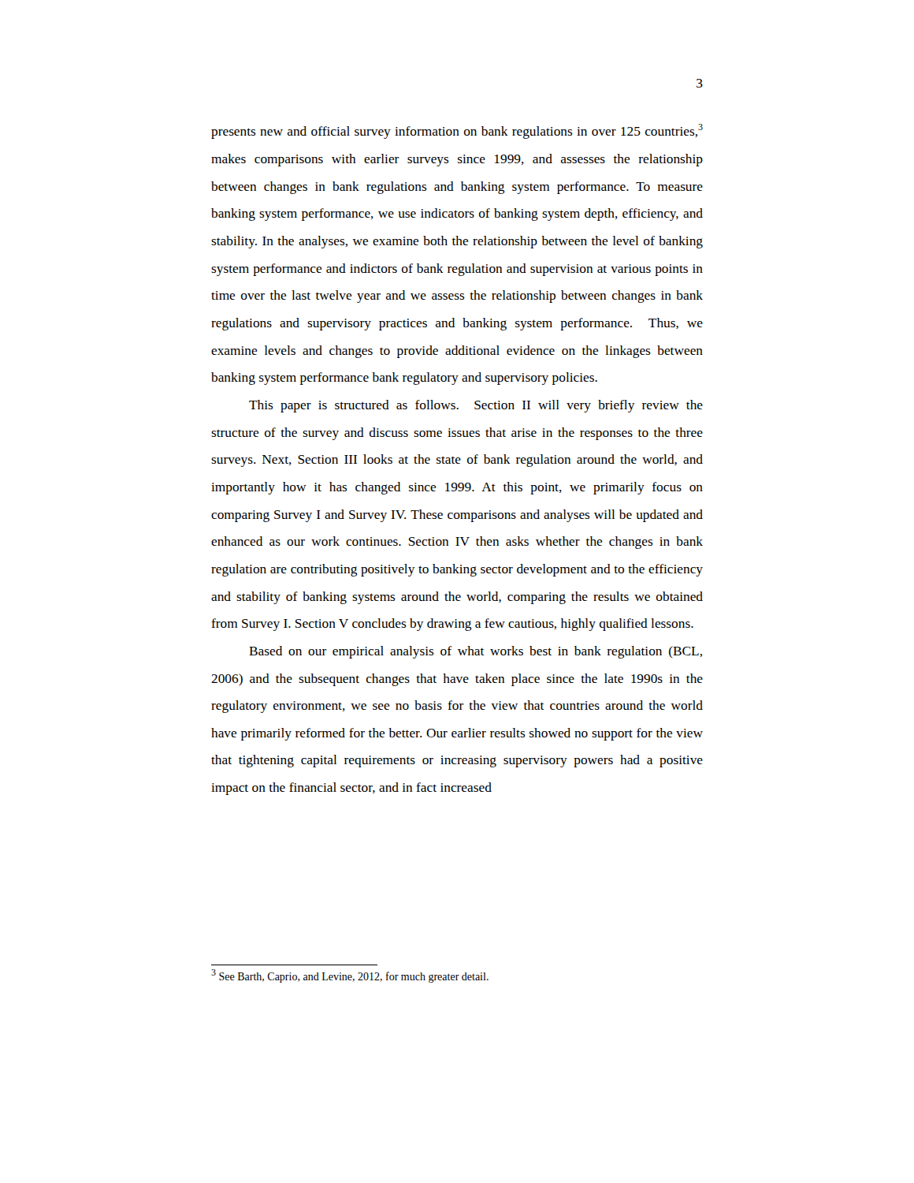3
presents new and official survey information on bank regulations in over 125 countries,3 makes comparisons with earlier surveys since 1999, and assesses the relationship between changes in bank regulations and banking system performance. To measure banking system performance, we use indicators of banking system depth, efficiency, and stability. In the analyses, we examine both the relationship between the level of banking system performance and indictors of bank regulation and supervision at various points in time over the last twelve year and we assess the relationship between changes in bank regulations and supervisory practices and banking system performance. Thus, we examine levels and changes to provide additional evidence on the linkages between banking system performance bank regulatory and supervisory policies.
This paper is structured as follows. Section II will very briefly review the structure of the survey and discuss some issues that arise in the responses to the three surveys. Next, Section III looks at the state of bank regulation around the world, and importantly how it has changed since 1999. At this point, we primarily focus on comparing Survey I and Survey IV. These comparisons and analyses will be updated and enhanced as our work continues. Section IV then asks whether the changes in bank regulation are contributing positively to banking sector development and to the efficiency and stability of banking systems around the world, comparing the results we obtained from Survey I. Section V concludes by drawing a few cautious, highly qualified lessons.
Based on our empirical analysis of what works best in bank regulation (BCL, 2006) and the subsequent changes that have taken place since the late 1990s in the regulatory environment, we see no basis for the view that countries around the world have primarily reformed for the better. Our earlier results showed no support for the view that tightening capital requirements or increasing supervisory powers had a positive impact on the financial sector, and in fact increased
3 See Barth, Caprio, and Levine, 2012, for much greater detail.